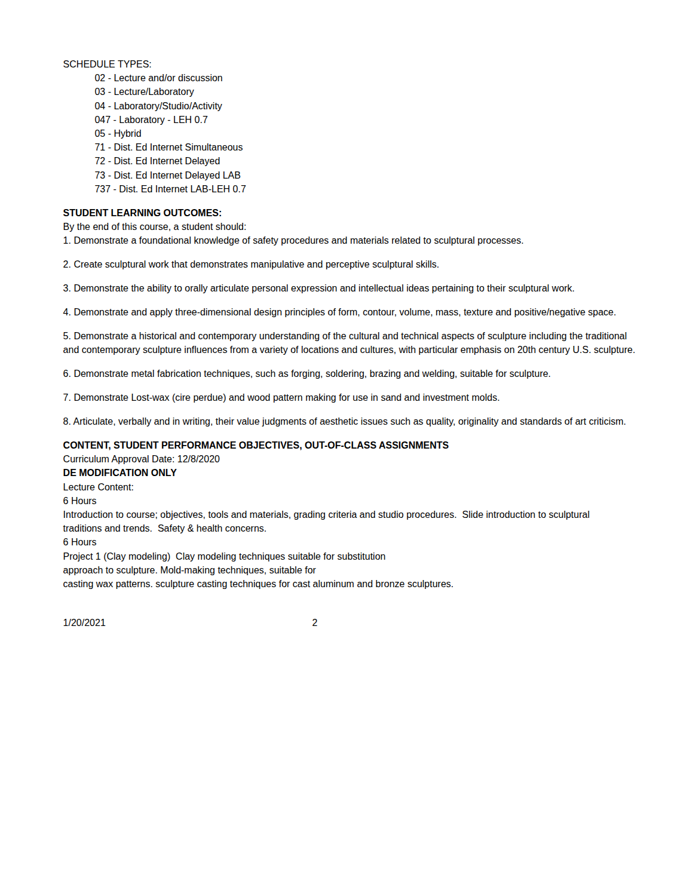SCHEDULE TYPES:
02 - Lecture and/or discussion
03 - Lecture/Laboratory
04 - Laboratory/Studio/Activity
047 - Laboratory - LEH 0.7
05 - Hybrid
71 - Dist. Ed Internet Simultaneous
72 - Dist. Ed Internet Delayed
73 - Dist. Ed Internet Delayed LAB
737 - Dist. Ed Internet LAB-LEH 0.7
STUDENT LEARNING OUTCOMES:
By the end of this course, a student should:
1. Demonstrate a foundational knowledge of safety procedures and materials related to sculptural processes.
2. Create sculptural work that demonstrates manipulative and perceptive sculptural skills.
3. Demonstrate the ability to orally articulate personal expression and intellectual ideas pertaining to their sculptural work.
4. Demonstrate and apply three-dimensional design principles of form, contour, volume, mass, texture and positive/negative space.
5. Demonstrate a historical and contemporary understanding of the cultural and technical aspects of sculpture including the traditional and contemporary sculpture influences from a variety of locations and cultures, with particular emphasis on 20th century U.S. sculpture.
6. Demonstrate metal fabrication techniques, such as forging, soldering, brazing and welding, suitable for sculpture.
7. Demonstrate Lost-wax (cire perdue) and wood pattern making for use in sand and investment molds.
8. Articulate, verbally and in writing, their value judgments of aesthetic issues such as quality, originality and standards of art criticism.
CONTENT, STUDENT PERFORMANCE OBJECTIVES, OUT-OF-CLASS ASSIGNMENTS
Curriculum Approval Date: 12/8/2020
DE MODIFICATION ONLY
Lecture Content:
6 Hours
Introduction to course; objectives, tools and materials, grading criteria and studio procedures. Slide introduction to sculptural
traditions and trends. Safety & health concerns.
6 Hours
Project 1 (Clay modeling) Clay modeling techniques suitable for substitution
approach to sculpture. Mold-making techniques, suitable for
casting wax patterns. sculpture casting techniques for cast aluminum and bronze sculptures.
1/20/2021 2